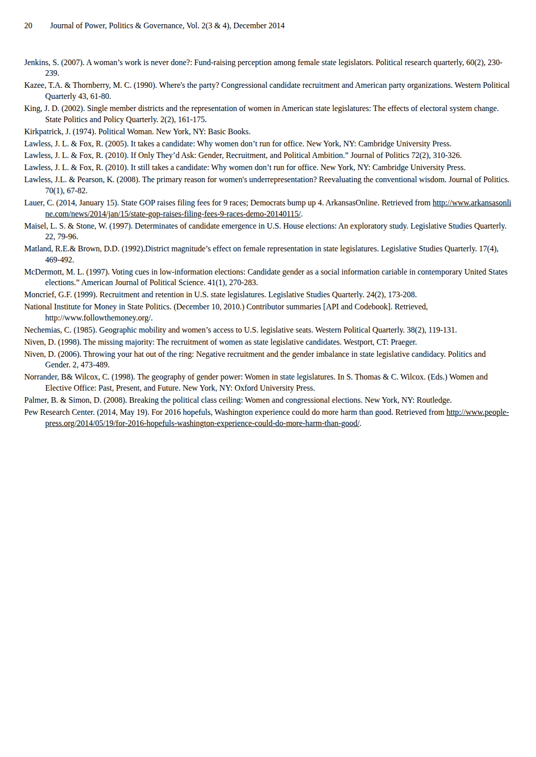20
Journal of Power, Politics & Governance, Vol. 2(3 & 4), December 2014
Jenkins, S. (2007). A woman’s work is never done?: Fund-raising perception among female state legislators. Political research quarterly, 60(2), 230-239.
Kazee, T.A. & Thornberry, M. C. (1990). Where's the party? Congressional candidate recruitment and American party organizations. Western Political Quarterly 43, 61-80.
King, J. D. (2002). Single member districts and the representation of women in American state legislatures: The effects of electoral system change. State Politics and Policy Quarterly. 2(2), 161-175.
Kirkpatrick, J. (1974). Political Woman. New York, NY: Basic Books.
Lawless, J. L. & Fox, R. (2005). It takes a candidate: Why women don’t run for office. New York, NY: Cambridge University Press.
Lawless, J. L. & Fox, R. (2010). If Only They’d Ask: Gender, Recruitment, and Political Ambition.” Journal of Politics 72(2), 310-326.
Lawless, J. L. & Fox, R. (2010). It still takes a candidate: Why women don’t run for office. New York, NY: Cambridge University Press.
Lawless, J.L. & Pearson, K. (2008). The primary reason for women's underrepresentation? Reevaluating the conventional wisdom. Journal of Politics. 70(1), 67-82.
Lauer, C. (2014, January 15). State GOP raises filing fees for 9 races; Democrats bump up 4. ArkansasOnline. Retrieved from http://www.arkansasonline.com/news/2014/jan/15/state-gop-raises-filing-fees-9-races-demo-20140115/.
Maisel, L. S. & Stone, W. (1997). Determinates of candidate emergence in U.S. House elections: An exploratory study. Legislative Studies Quarterly. 22, 79-96.
Matland, R.E.& Brown, D.D. (1992).District magnitude’s effect on female representation in state legislatures. Legislative Studies Quarterly. 17(4), 469-492.
McDermott, M. L. (1997). Voting cues in low-information elections: Candidate gender as a social information cariable in contemporary United States elections.” American Journal of Political Science. 41(1), 270-283.
Moncrief, G.F. (1999). Recruitment and retention in U.S. state legislatures. Legislative Studies Quarterly. 24(2), 173-208.
National Institute for Money in State Politics. (December 10, 2010.) Contributor summaries [API and Codebook]. Retrieved, http://www.followthemoney.org/.
Nechemias, C. (1985). Geographic mobility and women’s access to U.S. legislative seats. Western Political Quarterly. 38(2), 119-131.
Niven, D. (1998). The missing majority: The recruitment of women as state legislative candidates. Westport, CT: Praeger.
Niven, D. (2006). Throwing your hat out of the ring: Negative recruitment and the gender imbalance in state legislative candidacy. Politics and Gender. 2, 473-489.
Norrander, B& Wilcox, C. (1998). The geography of gender power: Women in state legislatures. In S. Thomas & C. Wilcox. (Eds.) Women and Elective Office: Past, Present, and Future. New York, NY: Oxford University Press.
Palmer, B. & Simon, D. (2008). Breaking the political class ceiling: Women and congressional elections. New York, NY: Routledge.
Pew Research Center. (2014, May 19). For 2016 hopefuls, Washington experience could do more harm than good. Retrieved from http://www.people-press.org/2014/05/19/for-2016-hopefuls-washington-experience-could-do-more-harm-than-good/.